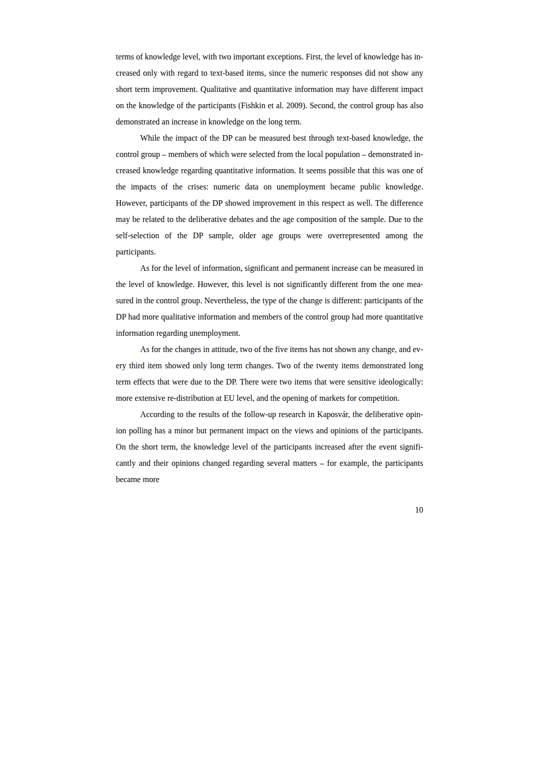terms of knowledge level, with two important exceptions. First, the level of knowledge has increased only with regard to text-based items, since the numeric responses did not show any short term improvement. Qualitative and quantitative information may have different impact on the knowledge of the participants (Fishkin et al. 2009). Second, the control group has also demonstrated an increase in knowledge on the long term.
While the impact of the DP can be measured best through text-based knowledge, the control group – members of which were selected from the local population – demonstrated increased knowledge regarding quantitative information. It seems possible that this was one of the impacts of the crises: numeric data on unemployment became public knowledge. However, participants of the DP showed improvement in this respect as well. The difference may be related to the deliberative debates and the age composition of the sample. Due to the self-selection of the DP sample, older age groups were overrepresented among the participants.
As for the level of information, significant and permanent increase can be measured in the level of knowledge. However, this level is not significantly different from the one measured in the control group. Nevertheless, the type of the change is different: participants of the DP had more qualitative information and members of the control group had more quantitative information regarding unemployment.
As for the changes in attitude, two of the five items has not shown any change, and every third item showed only long term changes. Two of the twenty items demonstrated long term effects that were due to the DP. There were two items that were sensitive ideologically: more extensive re-distribution at EU level, and the opening of markets for competition.
According to the results of the follow-up research in Kaposvár, the deliberative opinion polling has a minor but permanent impact on the views and opinions of the participants. On the short term, the knowledge level of the participants increased after the event significantly and their opinions changed regarding several matters – for example, the participants became more
10